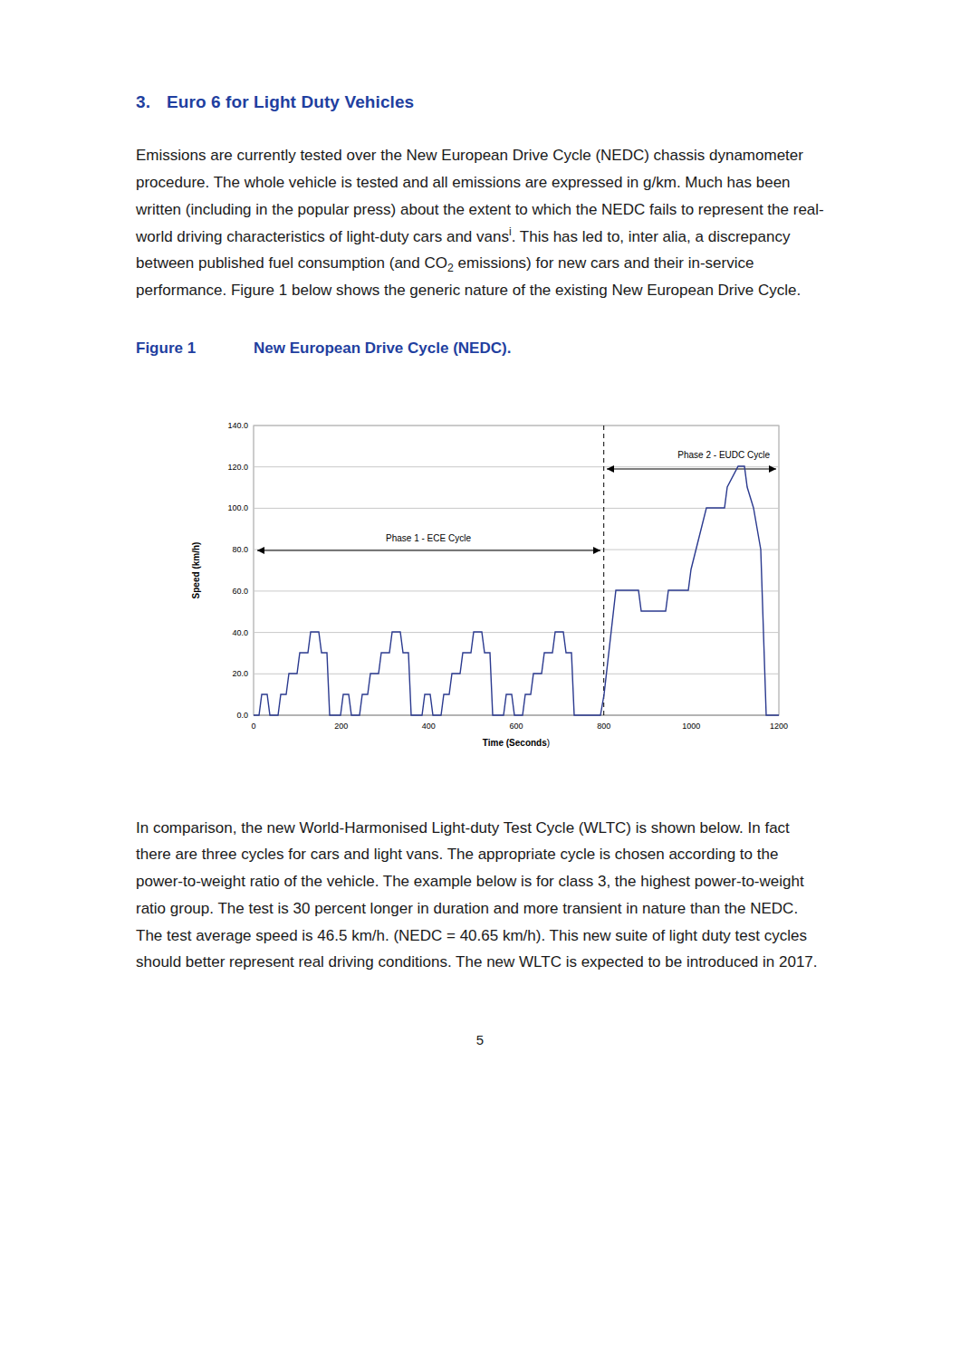3. Euro 6 for Light Duty Vehicles
Emissions are currently tested over the New European Drive Cycle (NEDC) chassis dynamometer procedure. The whole vehicle is tested and all emissions are expressed in g/km. Much has been written (including in the popular press) about the extent to which the NEDC fails to represent the real-world driving characteristics of light-duty cars and vansi. This has led to, inter alia, a discrepancy between published fuel consumption (and CO2 emissions) for new cars and their in-service performance. Figure 1 below shows the generic nature of the existing New European Drive Cycle.
Figure 1 New European Drive Cycle (NEDC).
140.0 120.0 100.0 80.0 60.0 40.0 20.0 0.0 0 200 400 600 800 1000 1200 Time (Seconds) Speed (km/h) Phase 1 - ECE Cycle Phase 2 - EUDC Cycle
In comparison, the new World-Harmonised Light-duty Test Cycle (WLTC) is shown below. In fact there are three cycles for cars and light vans. The appropriate cycle is chosen according to the power-to-weight ratio of the vehicle. The example below is for class 3, the highest power-to-weight ratio group. The test is 30 percent longer in duration and more transient in nature than the NEDC. The test average speed is 46.5 km/h. (NEDC = 40.65 km/h). This new suite of light duty test cycles should better represent real driving conditions. The new WLTC is expected to be introduced in 2017.
5